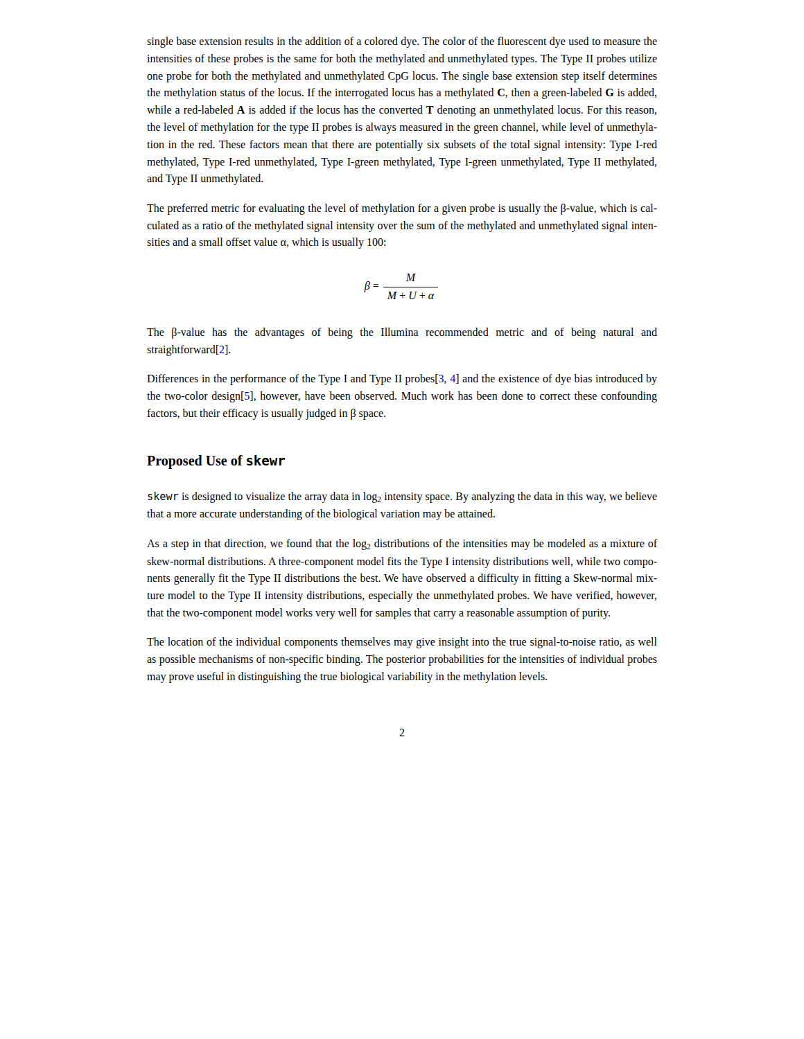single base extension results in the addition of a colored dye. The color of the fluorescent dye used to measure the intensities of these probes is the same for both the methylated and unmethylated types. The Type II probes utilize one probe for both the methylated and unmethylated CpG locus. The single base extension step itself determines the methylation status of the locus. If the interrogated locus has a methylated C, then a green-labeled G is added, while a red-labeled A is added if the locus has the converted T denoting an unmethylated locus. For this reason, the level of methylation for the type II probes is always measured in the green channel, while level of unmethylation in the red. These factors mean that there are potentially six subsets of the total signal intensity: Type I-red methylated, Type I-red unmethylated, Type I-green methylated, Type I-green unmethylated, Type II methylated, and Type II unmethylated.
The preferred metric for evaluating the level of methylation for a given probe is usually the β-value, which is calculated as a ratio of the methylated signal intensity over the sum of the methylated and unmethylated signal intensities and a small offset value α, which is usually 100:
β = M M + U + α
The β-value has the advantages of being the Illumina recommended metric and of being natural and straightforward[2].
Differences in the performance of the Type I and Type II probes[3, 4] and the existence of dye bias introduced by the two-color design[5], however, have been observed. Much work has been done to correct these confounding factors, but their efficacy is usually judged in β space.
Proposed Use of skewr
skewr is designed to visualize the array data in log2 intensity space. By analyzing the data in this way, we believe that a more accurate understanding of the biological variation may be attained.
As a step in that direction, we found that the log2 distributions of the intensities may be modeled as a mixture of skew-normal distributions. A three-component model fits the Type I intensity distributions well, while two components generally fit the Type II distributions the best. We have observed a difficulty in fitting a Skew-normal mixture model to the Type II intensity distributions, especially the unmethylated probes. We have verified, however, that the two-component model works very well for samples that carry a reasonable assumption of purity.
The location of the individual components themselves may give insight into the true signal-to-noise ratio, as well as possible mechanisms of non-specific binding. The posterior probabilities for the intensities of individual probes may prove useful in distinguishing the true biological variability in the methylation levels.
2